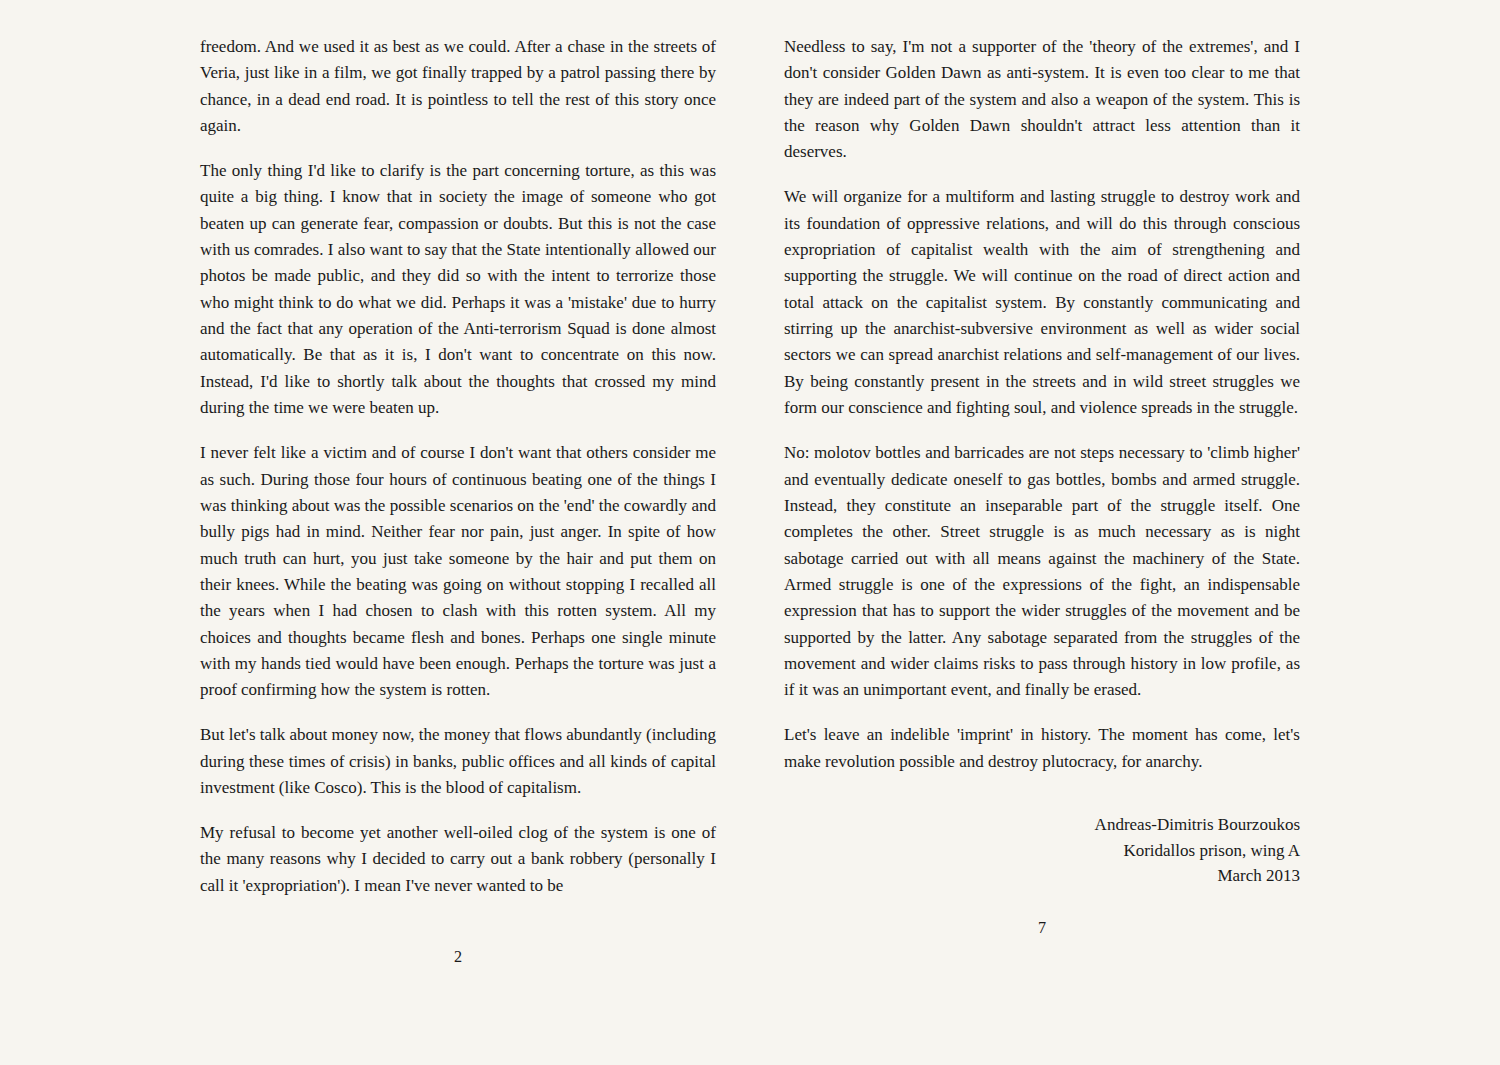freedom. And we used it as best as we could. After a chase in the streets of Veria, just like in a film, we got finally trapped by a patrol passing there by chance, in a dead end road. It is pointless to tell the rest of this story once again.
The only thing I'd like to clarify is the part concerning torture, as this was quite a big thing. I know that in society the image of someone who got beaten up can generate fear, compassion or doubts. But this is not the case with us comrades. I also want to say that the State intentionally allowed our photos be made public, and they did so with the intent to terrorize those who might think to do what we did. Perhaps it was a 'mistake' due to hurry and the fact that any operation of the Anti-terrorism Squad is done almost automatically. Be that as it is, I don't want to concentrate on this now. Instead, I'd like to shortly talk about the thoughts that crossed my mind during the time we were beaten up.
I never felt like a victim and of course I don't want that others consider me as such. During those four hours of continuous beating one of the things I was thinking about was the possible scenarios on the 'end' the cowardly and bully pigs had in mind. Neither fear nor pain, just anger. In spite of how much truth can hurt, you just take someone by the hair and put them on their knees. While the beating was going on without stopping I recalled all the years when I had chosen to clash with this rotten system. All my choices and thoughts became flesh and bones. Perhaps one single minute with my hands tied would have been enough. Perhaps the torture was just a proof confirming how the system is rotten.
But let's talk about money now, the money that flows abundantly (including during these times of crisis) in banks, public offices and all kinds of capital investment (like Cosco). This is the blood of capitalism.
My refusal to become yet another well-oiled clog of the system is one of the many reasons why I decided to carry out a bank robbery (personally I call it 'expropriation'). I mean I've never wanted to be
2
Needless to say, I'm not a supporter of the 'theory of the extremes', and I don't consider Golden Dawn as anti-system. It is even too clear to me that they are indeed part of the system and also a weapon of the system. This is the reason why Golden Dawn shouldn't attract less attention than it deserves.
We will organize for a multiform and lasting struggle to destroy work and its foundation of oppressive relations, and will do this through conscious expropriation of capitalist wealth with the aim of strengthening and supporting the struggle. We will continue on the road of direct action and total attack on the capitalist system. By constantly communicating and stirring up the anarchist-subversive environment as well as wider social sectors we can spread anarchist relations and self-management of our lives. By being constantly present in the streets and in wild street struggles we form our conscience and fighting soul, and violence spreads in the struggle.
No: molotov bottles and barricades are not steps necessary to 'climb higher' and eventually dedicate oneself to gas bottles, bombs and armed struggle. Instead, they constitute an inseparable part of the struggle itself. One completes the other. Street struggle is as much necessary as is night sabotage carried out with all means against the machinery of the State. Armed struggle is one of the expressions of the fight, an indispensable expression that has to support the wider struggles of the movement and be supported by the latter. Any sabotage separated from the struggles of the movement and wider claims risks to pass through history in low profile, as if it was an unimportant event, and finally be erased.
Let's leave an indelible 'imprint' in history. The moment has come, let's make revolution possible and destroy plutocracy, for anarchy.
Andreas-Dimitris Bourzoukos
Koridallos prison, wing A
March 2013
7